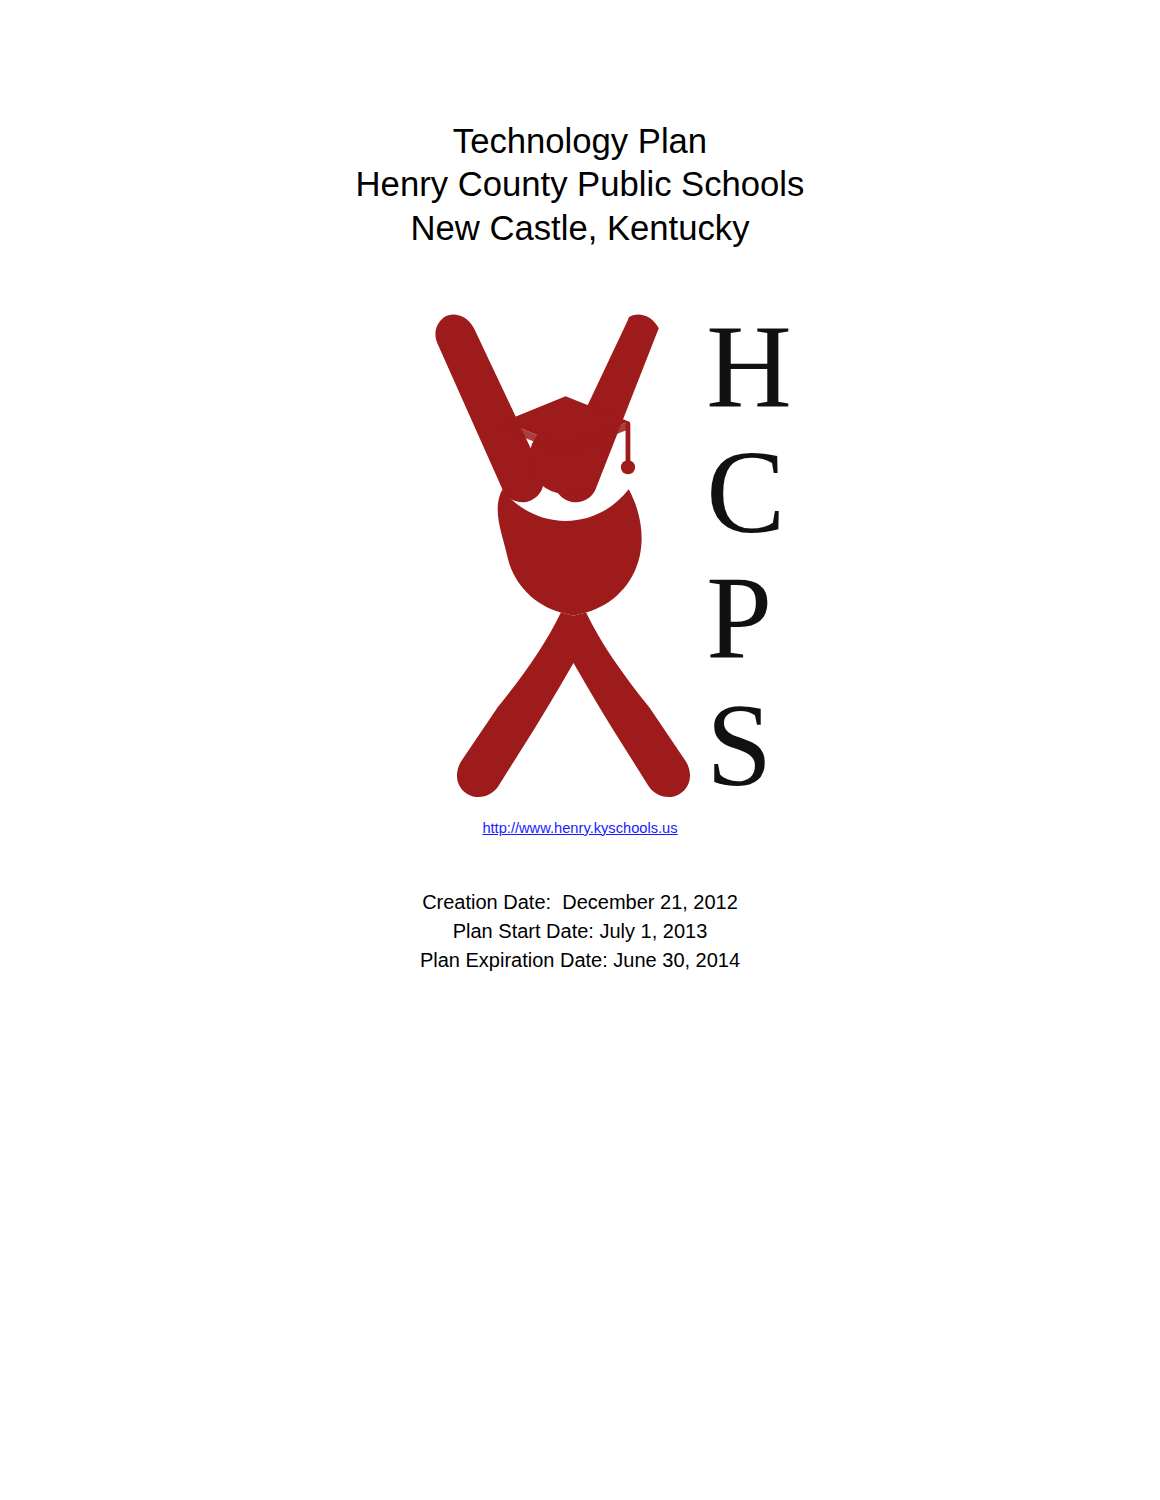Technology Plan
Henry County Public Schools
New Castle, Kentucky
H C P S
http://www.henry.kyschools.us
Creation Date: December 21, 2012
Plan Start Date: July 1, 2013
Plan Expiration Date: June 30, 2014